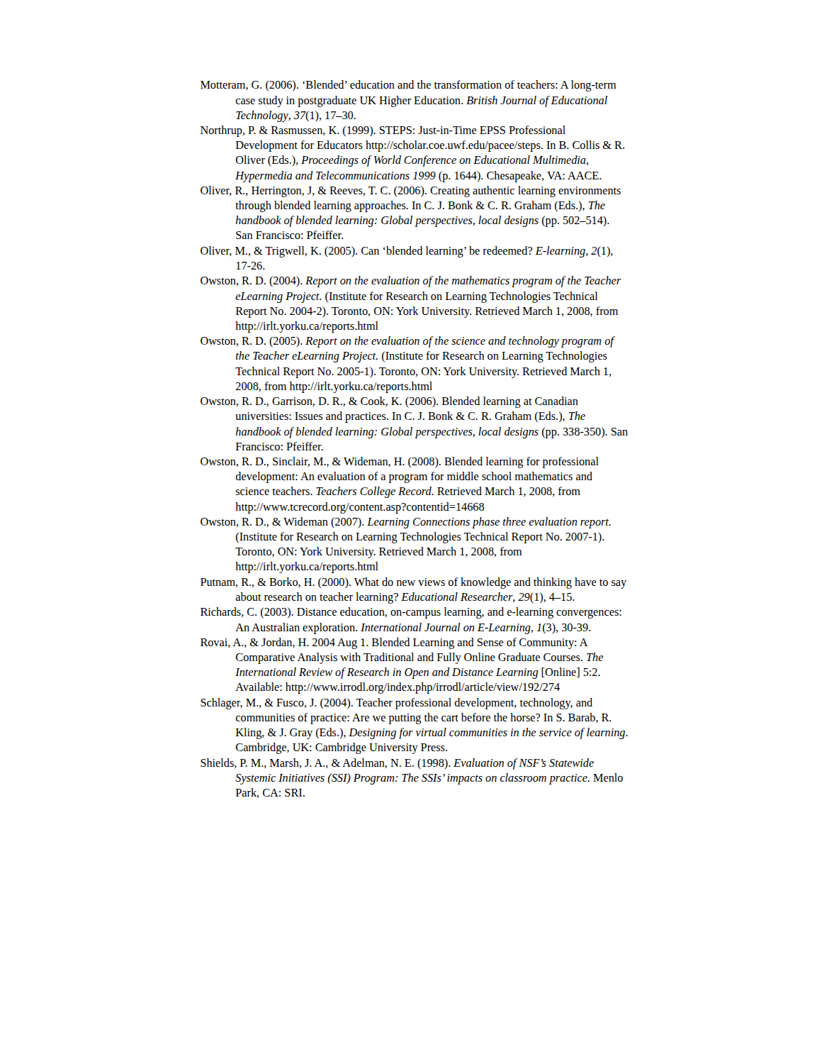Motteram, G. (2006). ‘Blended’ education and the transformation of teachers: A long-term case study in postgraduate UK Higher Education. British Journal of Educational Technology, 37(1), 17–30.
Northrup, P. & Rasmussen, K. (1999). STEPS: Just-in-Time EPSS Professional Development for Educators http://scholar.coe.uwf.edu/pacee/steps. In B. Collis & R. Oliver (Eds.), Proceedings of World Conference on Educational Multimedia, Hypermedia and Telecommunications 1999 (p. 1644). Chesapeake, VA: AACE.
Oliver, R., Herrington, J, & Reeves, T. C. (2006). Creating authentic learning environments through blended learning approaches. In C. J. Bonk & C. R. Graham (Eds.), The handbook of blended learning: Global perspectives, local designs (pp. 502–514). San Francisco: Pfeiffer.
Oliver, M., & Trigwell, K. (2005). Can ‘blended learning’ be redeemed? E-learning, 2(1), 17-26.
Owston, R. D. (2004). Report on the evaluation of the mathematics program of the Teacher eLearning Project. (Institute for Research on Learning Technologies Technical Report No. 2004-2). Toronto, ON: York University. Retrieved March 1, 2008, from http://irlt.yorku.ca/reports.html
Owston, R. D. (2005). Report on the evaluation of the science and technology program of the Teacher eLearning Project. (Institute for Research on Learning Technologies Technical Report No. 2005-1). Toronto, ON: York University. Retrieved March 1, 2008, from http://irlt.yorku.ca/reports.html
Owston, R. D., Garrison, D. R., & Cook, K. (2006). Blended learning at Canadian universities: Issues and practices. In C. J. Bonk & C. R. Graham (Eds.), The handbook of blended learning: Global perspectives, local designs (pp. 338-350). San Francisco: Pfeiffer.
Owston, R. D., Sinclair, M., & Wideman, H. (2008). Blended learning for professional development: An evaluation of a program for middle school mathematics and science teachers. Teachers College Record. Retrieved March 1, 2008, from http://www.tcrecord.org/content.asp?contentid=14668
Owston, R. D., & Wideman (2007). Learning Connections phase three evaluation report. (Institute for Research on Learning Technologies Technical Report No. 2007-1). Toronto, ON: York University. Retrieved March 1, 2008, from http://irlt.yorku.ca/reports.html
Putnam, R., & Borko, H. (2000). What do new views of knowledge and thinking have to say about research on teacher learning? Educational Researcher, 29(1), 4–15.
Richards, C. (2003). Distance education, on-campus learning, and e-learning convergences: An Australian exploration. International Journal on E-Learning, 1(3), 30-39.
Rovai, A., & Jordan, H. 2004 Aug 1. Blended Learning and Sense of Community: A Comparative Analysis with Traditional and Fully Online Graduate Courses. The International Review of Research in Open and Distance Learning [Online] 5:2. Available: http://www.irrodl.org/index.php/irrodl/article/view/192/274
Schlager, M., & Fusco, J. (2004). Teacher professional development, technology, and communities of practice: Are we putting the cart before the horse? In S. Barab, R. Kling, & J. Gray (Eds.), Designing for virtual communities in the service of learning. Cambridge, UK: Cambridge University Press.
Shields, P. M., Marsh, J. A., & Adelman, N. E. (1998). Evaluation of NSF’s Statewide Systemic Initiatives (SSI) Program: The SSIs’ impacts on classroom practice. Menlo Park, CA: SRI.